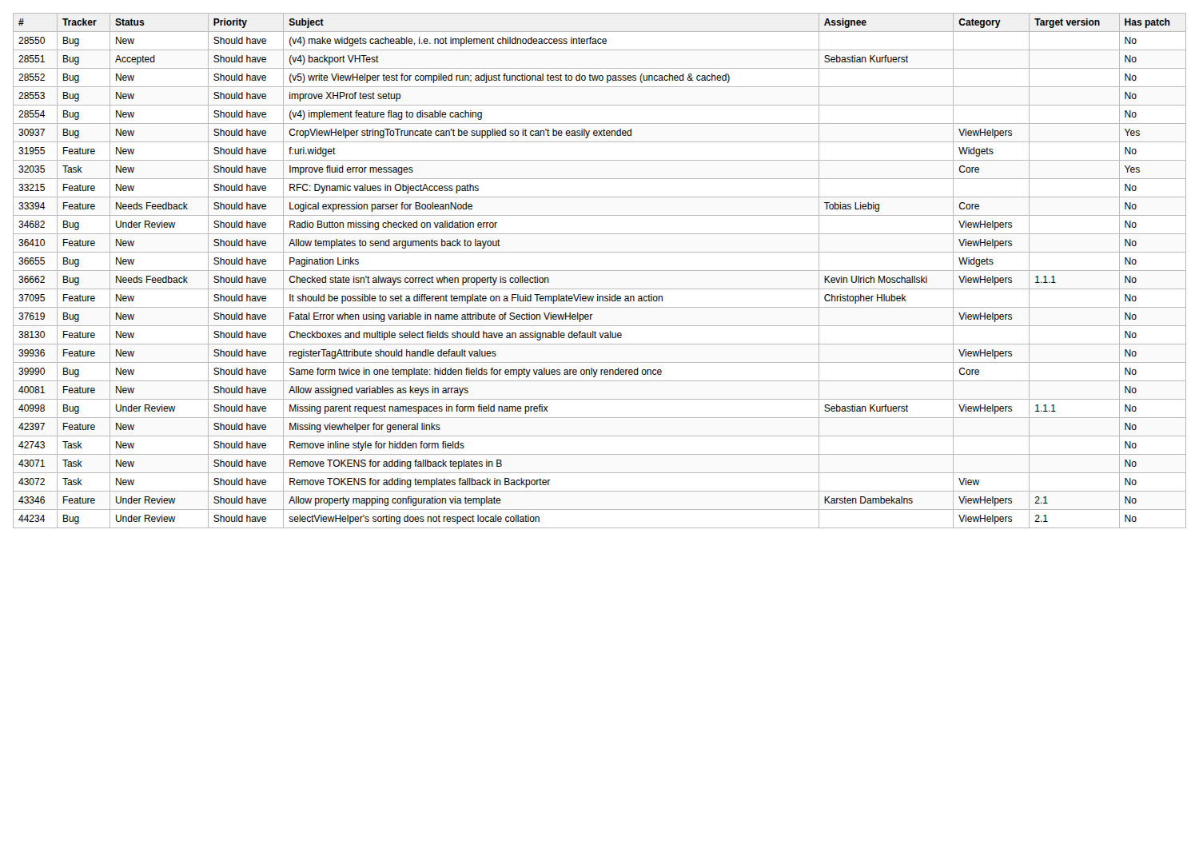| # | Tracker | Status | Priority | Subject | Assignee | Category | Target version | Has patch |
| --- | --- | --- | --- | --- | --- | --- | --- | --- |
| 28550 | Bug | New | Should have | (v4) make widgets cacheable, i.e. not implement childnodeaccess interface | | | | No |
| 28551 | Bug | Accepted | Should have | (v4) backport VHTest | Sebastian Kurfuerst | | | No |
| 28552 | Bug | New | Should have | (v5) write ViewHelper test for compiled run; adjust functional test to do two passes (uncached & cached) | | | | No |
| 28553 | Bug | New | Should have | improve XHProf test setup | | | | No |
| 28554 | Bug | New | Should have | (v4) implement feature flag to disable caching | | | | No |
| 30937 | Bug | New | Should have | CropViewHelper stringToTruncate can't be supplied so it can't be easily extended | | ViewHelpers | | Yes |
| 31955 | Feature | New | Should have | f:uri.widget | | Widgets | | No |
| 32035 | Task | New | Should have | Improve fluid error messages | | Core | | Yes |
| 33215 | Feature | New | Should have | RFC: Dynamic values in ObjectAccess paths | | | | No |
| 33394 | Feature | Needs Feedback | Should have | Logical expression parser for BooleanNode | Tobias Liebig | Core | | No |
| 34682 | Bug | Under Review | Should have | Radio Button missing checked on validation error | | ViewHelpers | | No |
| 36410 | Feature | New | Should have | Allow templates to send arguments back to layout | | ViewHelpers | | No |
| 36655 | Bug | New | Should have | Pagination Links | | Widgets | | No |
| 36662 | Bug | Needs Feedback | Should have | Checked state isn't always correct when property is collection | Kevin Ulrich Moschallski | ViewHelpers | 1.1.1 | No |
| 37095 | Feature | New | Should have | It should be possible to set a different template on a Fluid TemplateView inside an action | Christopher Hlubek | | | No |
| 37619 | Bug | New | Should have | Fatal Error when using variable in name attribute of Section ViewHelper | | ViewHelpers | | No |
| 38130 | Feature | New | Should have | Checkboxes and multiple select fields should have an assignable default value | | | | No |
| 39936 | Feature | New | Should have | registerTagAttribute should handle default values | | ViewHelpers | | No |
| 39990 | Bug | New | Should have | Same form twice in one template: hidden fields for empty values are only rendered once | | Core | | No |
| 40081 | Feature | New | Should have | Allow assigned variables as keys in arrays | | | | No |
| 40998 | Bug | Under Review | Should have | Missing parent request namespaces in form field name prefix | Sebastian Kurfuerst | ViewHelpers | 1.1.1 | No |
| 42397 | Feature | New | Should have | Missing viewhelper for general links | | | | No |
| 42743 | Task | New | Should have | Remove inline style for hidden form fields | | | | No |
| 43071 | Task | New | Should have | Remove TOKENS for adding fallback teplates in B | | | | No |
| 43072 | Task | New | Should have | Remove TOKENS for adding templates fallback in Backporter | | View | | No |
| 43346 | Feature | Under Review | Should have | Allow property mapping configuration via template | Karsten Dambekalns | ViewHelpers | 2.1 | No |
| 44234 | Bug | Under Review | Should have | selectViewHelper's sorting does not respect locale collation | | ViewHelpers | 2.1 | No |